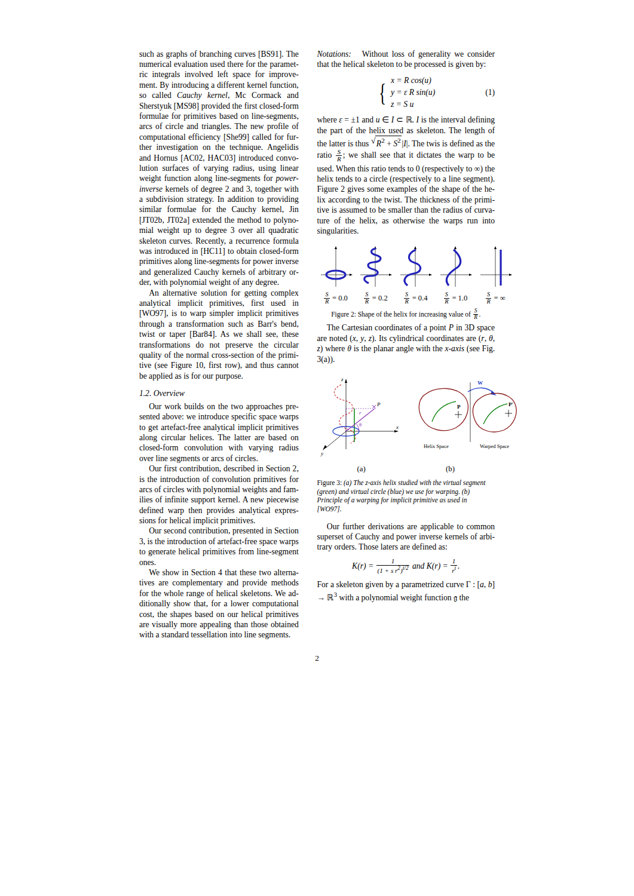such as graphs of branching curves [BS91]. The numerical evaluation used there for the parametric integrals involved left space for improvement. By introducing a different kernel function, so called Cauchy kernel, Mc Cormack and Sherstyuk [MS98] provided the first closed-form formulae for primitives based on line-segments, arcs of circle and triangles. The new profile of computational efficiency [She99] called for further investigation on the technique. Angelidis and Hornus [AC02, HAC03] introduced convolution surfaces of varying radius, using linear weight function along line-segments for power-inverse kernels of degree 2 and 3, together with a subdivision strategy. In addition to providing similar formulae for the Cauchy kernel, Jin [JT02b, JT02a] extended the method to polynomial weight up to degree 3 over all quadratic skeleton curves. Recently, a recurrence formula was introduced in [HC11] to obtain closed-form primitives along line-segments for power inverse and generalized Cauchy kernels of arbitrary order, with polynomial weight of any degree.
An alternative solution for getting complex analytical implicit primitives, first used in [WO97], is to warp simpler implicit primitives through a transformation such as Barr's bend, twist or taper [Bar84]. As we shall see, these transformations do not preserve the circular quality of the normal cross-section of the primitive (see Figure 10, first row), and thus cannot be applied as is for our purpose.
1.2. Overview
Our work builds on the two approaches presented above: we introduce specific space warps to get artefact-free analytical implicit primitives along circular helices. The latter are based on closed-form convolution with varying radius over line segments or arcs of circles.
Our first contribution, described in Section 2, is the introduction of convolution primitives for arcs of circles with polynomial weights and families of infinite support kernel. A new piecewise defined warp then provides analytical expressions for helical implicit primitives.
Our second contribution, presented in Section 3, is the introduction of artefact-free space warps to generate helical primitives from line-segment ones.
We show in Section 4 that these two alternatives are complementary and provide methods for the whole range of helical skeletons. We additionally show that, for a lower computational cost, the shapes based on our helical primitives are visually more appealing than those obtained with a standard tessellation into line segments.
Notations: Without loss of generality we consider that the helical skeleton to be processed is given by:
{ x = R cos(u) y = ε R sin(u) z = S u
(1)
where ε = ±1 and u ∈ I ⊂ ℝ. I is the interval defining the part of the helix used as skeleton. The length of the latter is thus R2 + S2|I|. The twis is defined as the ratio SR; we shall see that it dictates the warp to be used. When this ratio tends to 0 (respectively to ∞) the helix tends to a circle (respectively to a line segment). Figure 2 gives some examples of the shape of the helix according to the twist. The thickness of the primitive is assumed to be smaller than the radius of curvature of the helix, as otherwise the warps run into singularities.
SR = 0.0
SR = 0.2
SR = 0.4
SR = 1.0
SR = ∞
Figure 2: Shape of the helix for increasing value of SR.
The Cartesian coordinates of a point P in 3D space are noted (x, y, z). Its cylindrical coordinates are (r, θ, z) where θ is the planar angle with the x-axis (see Fig. 3(a)).
z x y r θ P P W P' Helix Space Warped Space
(a)
(b)
Figure 3: (a) The z-axis helix studied with the virtual segment (green) and virtual circle (blue) we use for warping. (b) Principle of a warping for implicit primitive as used in [WO97].
Our further derivations are applicable to common superset of Cauchy and power inverse kernels of arbitrary orders. Those laters are defined as:
K(r) = 1(1 + s r2)i/2 and K(r) = 1 ri.
For a skeleton given by a parametrized curve Γ : [a, b] → ℝ3 with a polynomial weight function 𝔤 the
2